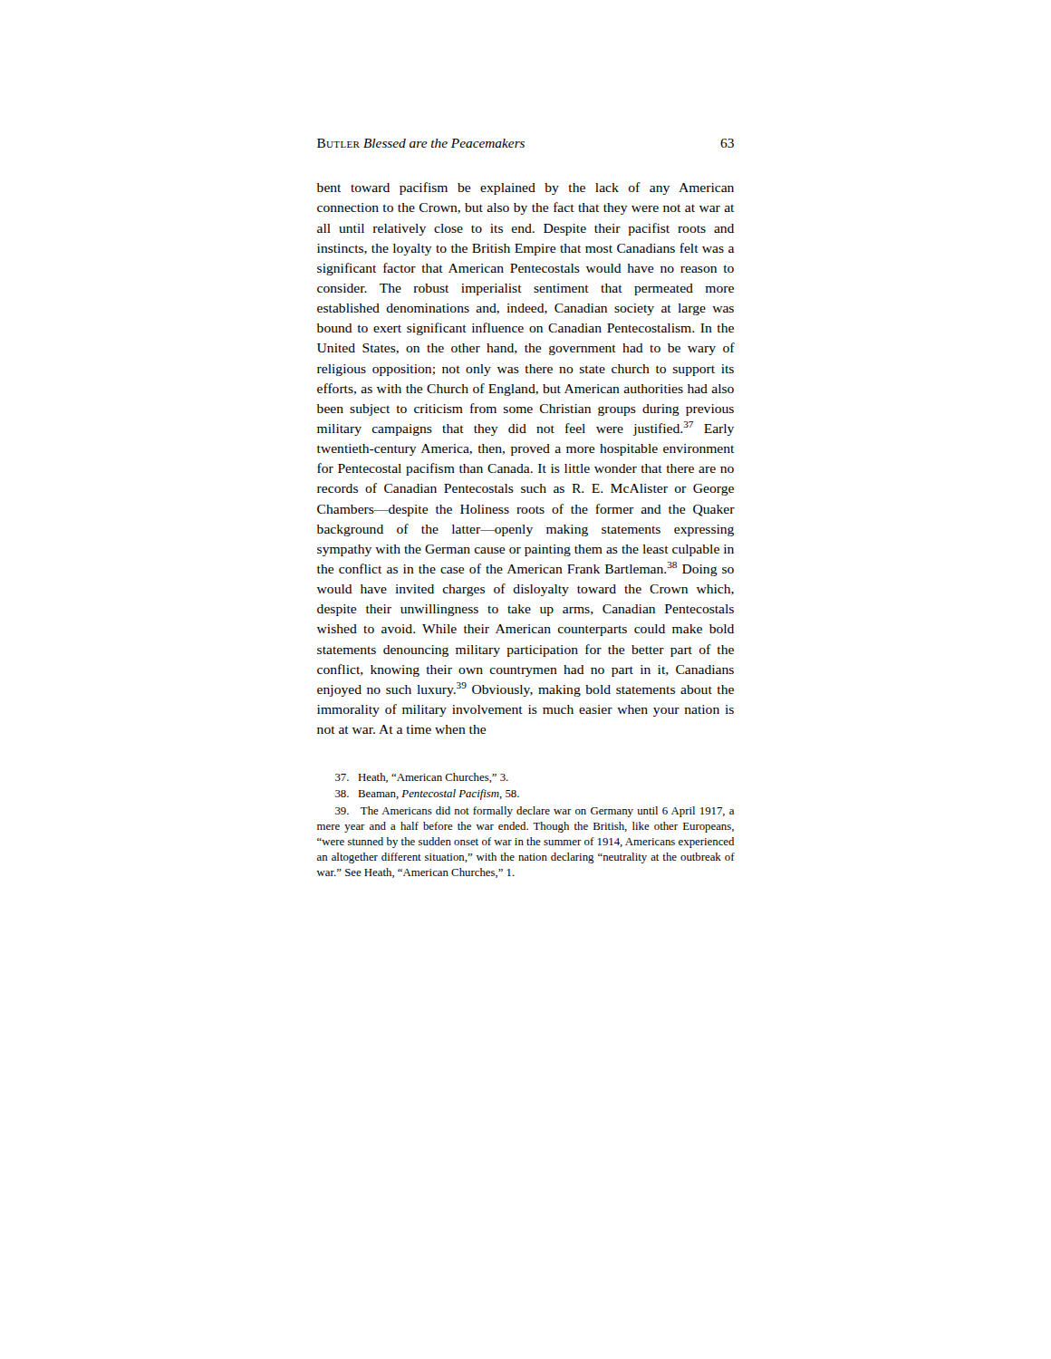Butler Blessed are the Peacemakers 63
bent toward pacifism be explained by the lack of any American connection to the Crown, but also by the fact that they were not at war at all until relatively close to its end. Despite their pacifist roots and instincts, the loyalty to the British Empire that most Canadians felt was a significant factor that American Pentecostals would have no reason to consider. The robust imperialist sentiment that permeated more established denominations and, indeed, Canadian society at large was bound to exert significant influence on Canadian Pentecostalism. In the United States, on the other hand, the government had to be wary of religious opposition; not only was there no state church to support its efforts, as with the Church of England, but American authorities had also been subject to criticism from some Christian groups during previous military campaigns that they did not feel were justified.37 Early twentieth-century America, then, proved a more hospitable environment for Pentecostal pacifism than Canada. It is little wonder that there are no records of Canadian Pentecostals such as R. E. McAlister or George Chambers—despite the Holiness roots of the former and the Quaker background of the latter—openly making statements expressing sympathy with the German cause or painting them as the least culpable in the conflict as in the case of the American Frank Bartleman.38 Doing so would have invited charges of disloyalty toward the Crown which, despite their unwillingness to take up arms, Canadian Pentecostals wished to avoid. While their American counterparts could make bold statements denouncing military participation for the better part of the conflict, knowing their own countrymen had no part in it, Canadians enjoyed no such luxury.39 Obviously, making bold statements about the immorality of military involvement is much easier when your nation is not at war. At a time when the
37. Heath, “American Churches,” 3.
38. Beaman, Pentecostal Pacifism, 58.
39. The Americans did not formally declare war on Germany until 6 April 1917, a mere year and a half before the war ended. Though the British, like other Europeans, “were stunned by the sudden onset of war in the summer of 1914, Americans experienced an altogether different situation,” with the nation declaring “neutrality at the outbreak of war.” See Heath, “American Churches,” 1.